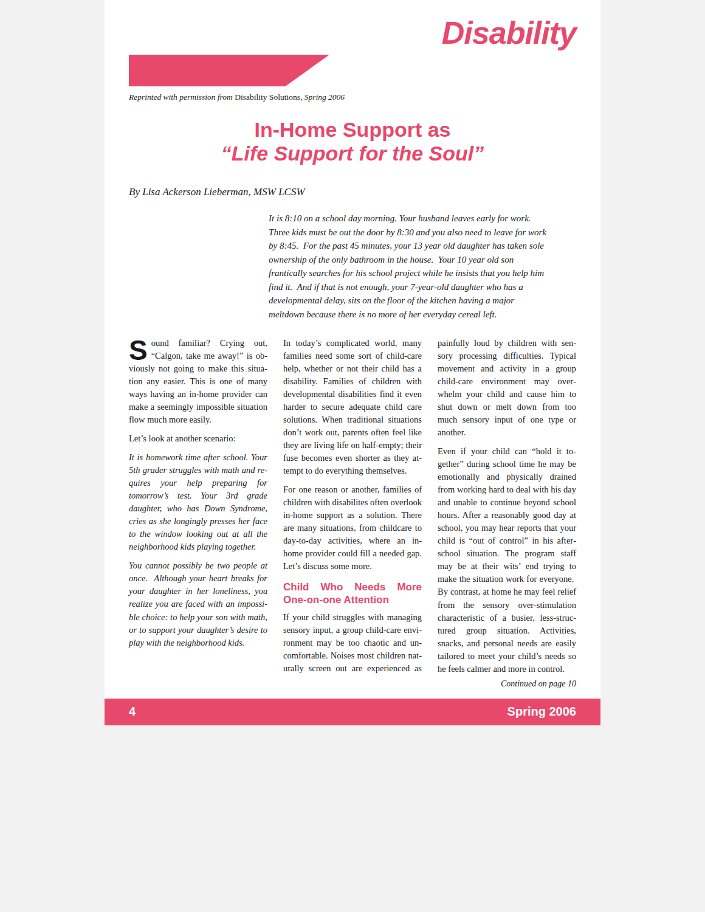Disability
Reprinted with permission from Disability Solutions, Spring 2006
In-Home Support as
“Life Support for the Soul”
By Lisa Ackerson Lieberman, MSW LCSW
It is 8:10 on a school day morning. Your husband leaves early for work. Three kids must be out the door by 8:30 and you also need to leave for work by 8:45. For the past 45 minutes, your 13 year old daughter has taken sole ownership of the only bathroom in the house. Your 10 year old son frantically searches for his school project while he insists that you help him find it. And if that is not enough, your 7-year-old daughter who has a developmental delay, sits on the floor of the kitchen having a major meltdown because there is no more of her everyday cereal left.
Sound familiar? Crying out, “Calgon, take me away!” is obviously not going to make this situation any easier. This is one of many ways having an in-home provider can make a seemingly impossible situation flow much more easily.
Let’s look at another scenario:
It is homework time after school. Your 5th grader struggles with math and requires your help preparing for tomorrow’s test. Your 3rd grade daughter, who has Down Syndrome, cries as she longingly presses her face to the window looking out at all the neighborhood kids playing together.
You cannot possibly be two people at once. Although your heart breaks for your daughter in her loneliness, you realize you are faced with an impossible choice: to help your son with math, or to support your daughter’s desire to play with the neighborhood kids.
In today’s complicated world, many families need some sort of child-care help, whether or not their child has a disability. Families of children with developmental disabilities find it even harder to secure adequate child care solutions. When traditional situations don’t work out, parents often feel like they are living life on half-empty; their fuse becomes even shorter as they attempt to do everything themselves.
For one reason or another, families of children with disabilites often overlook in-home support as a solution. There are many situations, from childcare to day-to-day activities, where an in-home provider could fill a needed gap. Let’s discuss some more.
Child Who Needs More One-on-one Attention
If your child struggles with managing sensory input, a group child-care environment may be too chaotic and uncomfortable. Noises most children naturally screen out are experienced as painfully loud by children with sensory processing difficulties. Typical movement and activity in a group child-care environment may overwhelm your child and cause him to shut down or melt down from too much sensory input of one type or another.
Even if your child can “hold it together” during school time he may be emotionally and physically drained from working hard to deal with his day and unable to continue beyond school hours. After a reasonably good day at school, you may hear reports that your child is “out of control” in his afterschool situation. The program staff may be at their wits’ end trying to make the situation work for everyone. By contrast, at home he may feel relief from the sensory over-stimulation characteristic of a busier, less-structured group situation. Activities, snacks, and personal needs are easily tailored to meet your child’s needs so he feels calmer and more in control.
Continued on page 10
4 Spring 2006